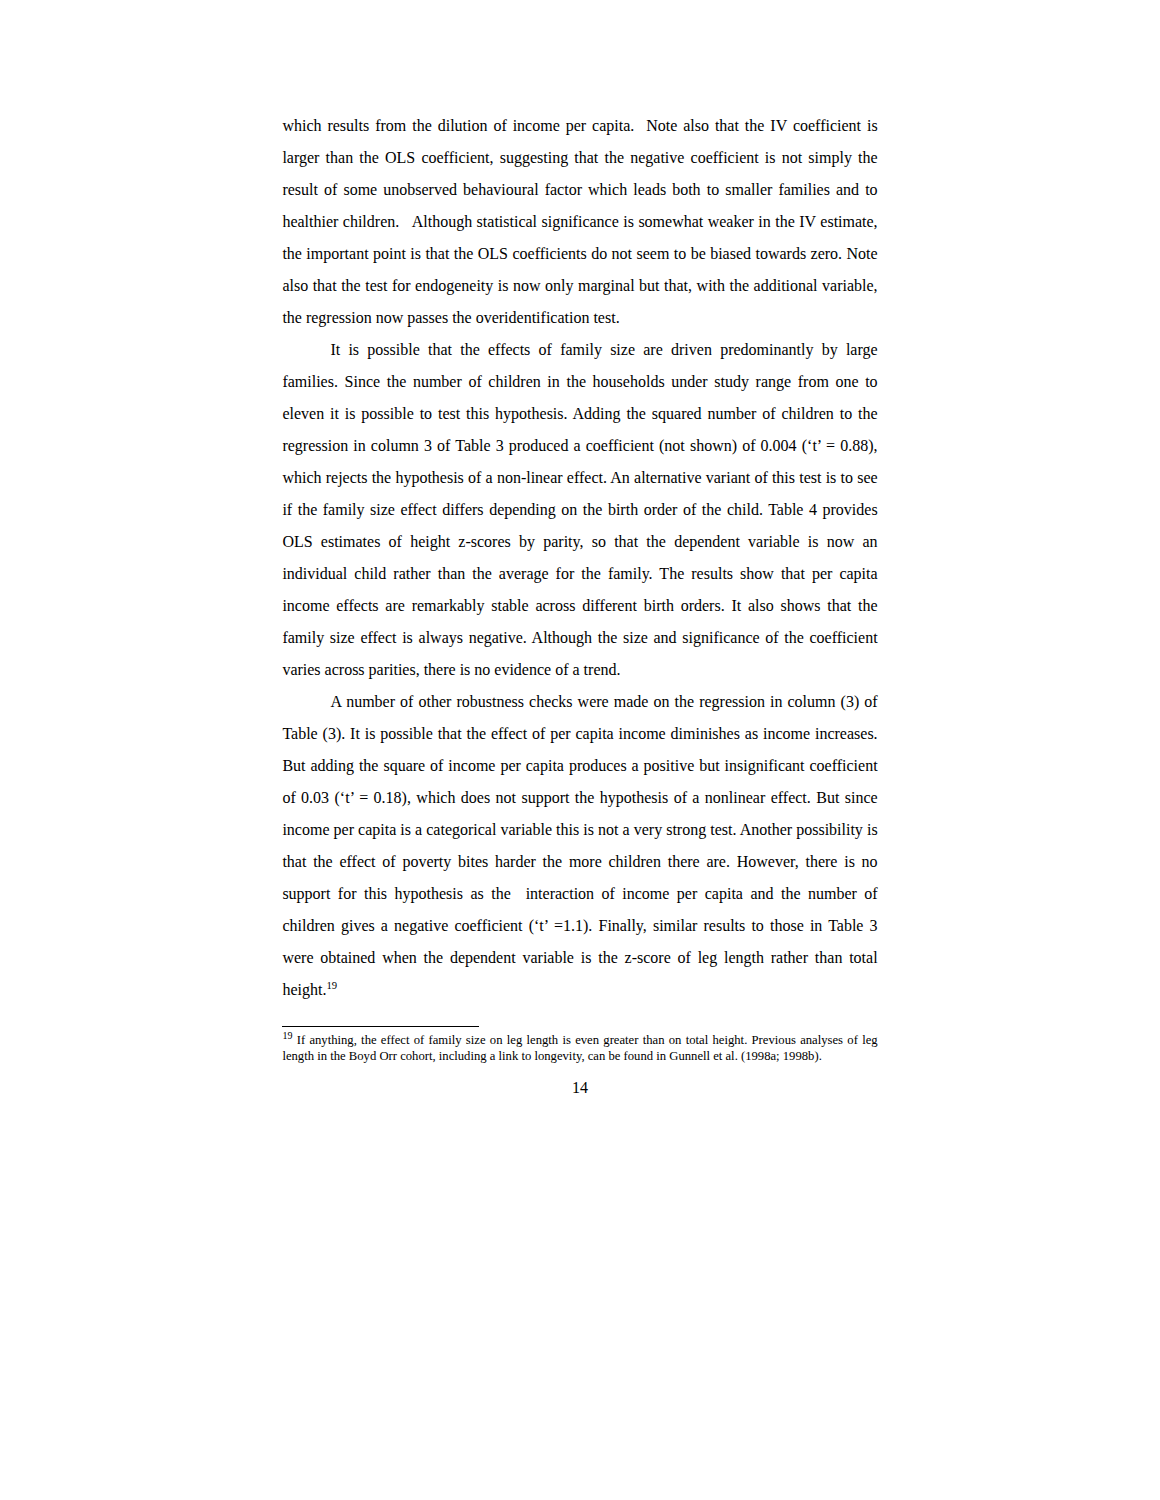which results from the dilution of income per capita. Note also that the IV coefficient is larger than the OLS coefficient, suggesting that the negative coefficient is not simply the result of some unobserved behavioural factor which leads both to smaller families and to healthier children. Although statistical significance is somewhat weaker in the IV estimate, the important point is that the OLS coefficients do not seem to be biased towards zero. Note also that the test for endogeneity is now only marginal but that, with the additional variable, the regression now passes the overidentification test.
It is possible that the effects of family size are driven predominantly by large families. Since the number of children in the households under study range from one to eleven it is possible to test this hypothesis. Adding the squared number of children to the regression in column 3 of Table 3 produced a coefficient (not shown) of 0.004 (‘t’ = 0.88), which rejects the hypothesis of a non-linear effect. An alternative variant of this test is to see if the family size effect differs depending on the birth order of the child. Table 4 provides OLS estimates of height z-scores by parity, so that the dependent variable is now an individual child rather than the average for the family. The results show that per capita income effects are remarkably stable across different birth orders. It also shows that the family size effect is always negative. Although the size and significance of the coefficient varies across parities, there is no evidence of a trend.
A number of other robustness checks were made on the regression in column (3) of Table (3). It is possible that the effect of per capita income diminishes as income increases. But adding the square of income per capita produces a positive but insignificant coefficient of 0.03 (‘t’ = 0.18), which does not support the hypothesis of a nonlinear effect. But since income per capita is a categorical variable this is not a very strong test. Another possibility is that the effect of poverty bites harder the more children there are. However, there is no support for this hypothesis as the interaction of income per capita and the number of children gives a negative coefficient (‘t’ =1.1). Finally, similar results to those in Table 3 were obtained when the dependent variable is the z-score of leg length rather than total height.19
19 If anything, the effect of family size on leg length is even greater than on total height. Previous analyses of leg length in the Boyd Orr cohort, including a link to longevity, can be found in Gunnell et al. (1998a; 1998b).
14